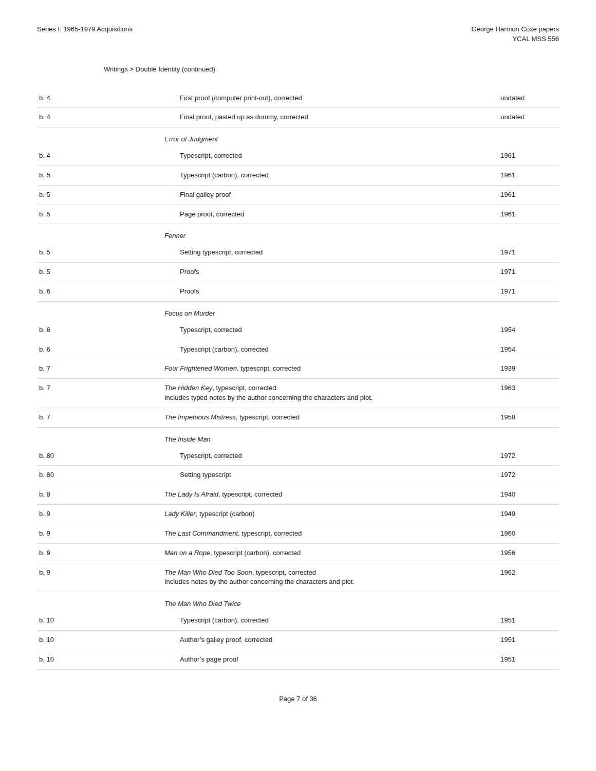Series I: 1965-1979 Acquisitions
George Harmon Coxe papers
YCAL MSS 556
Writings > Double Identity (continued)
| b. 4 | First proof (computer print-out), corrected | undated |
| b. 4 | Final proof, pasted up as dummy, corrected | undated |
| | Error of Judgment | |
| b. 4 | Typescript, corrected | 1961 |
| b. 5 | Typescript (carbon), corrected | 1961 |
| b. 5 | Final galley proof | 1961 |
| b. 5 | Page proof, corrected | 1961 |
| | Fenner | |
| b. 5 | Setting typescript, corrected | 1971 |
| b. 5 | Proofs | 1971 |
| b. 6 | Proofs | 1971 |
| | Focus on Murder | |
| b. 6 | Typescript, corrected | 1954 |
| b. 6 | Typescript (carbon), corrected | 1954 |
| b. 7 | Four Frightened Women , typescript, corrected | 1939 |
| b. 7 | The Hidden Key , typescript, corrected. Includes typed notes by the author concerning the characters and plot. | 1963 |
| b. 7 | The Impetuous Mistress , typescript, corrected | 1958 |
| | The Inside Man | |
| b. 80 | Typescript, corrected | 1972 |
| b. 80 | Setting typescript | 1972 |
| b. 8 | The Lady Is Afraid , typescript, corrected | 1940 |
| b. 9 | Lady Killer , typescript (carbon) | 1949 |
| b. 9 | The Last Commandment , typescript, corrected | 1960 |
| b. 9 | Man on a Rope , typescript (carbon), corrected | 1956 |
| b. 9 | The Man Who Died Too Soon , typescript, corrected Includes notes by the author concerning the characters and plot. | 1962 |
| | The Man Who Died Twice | |
| b. 10 | Typescript (carbon), corrected | 1951 |
| b. 10 | Author’s galley proof, corrected | 1951 |
| b. 10 | Author’s page proof | 1951 |
Page 7 of 36